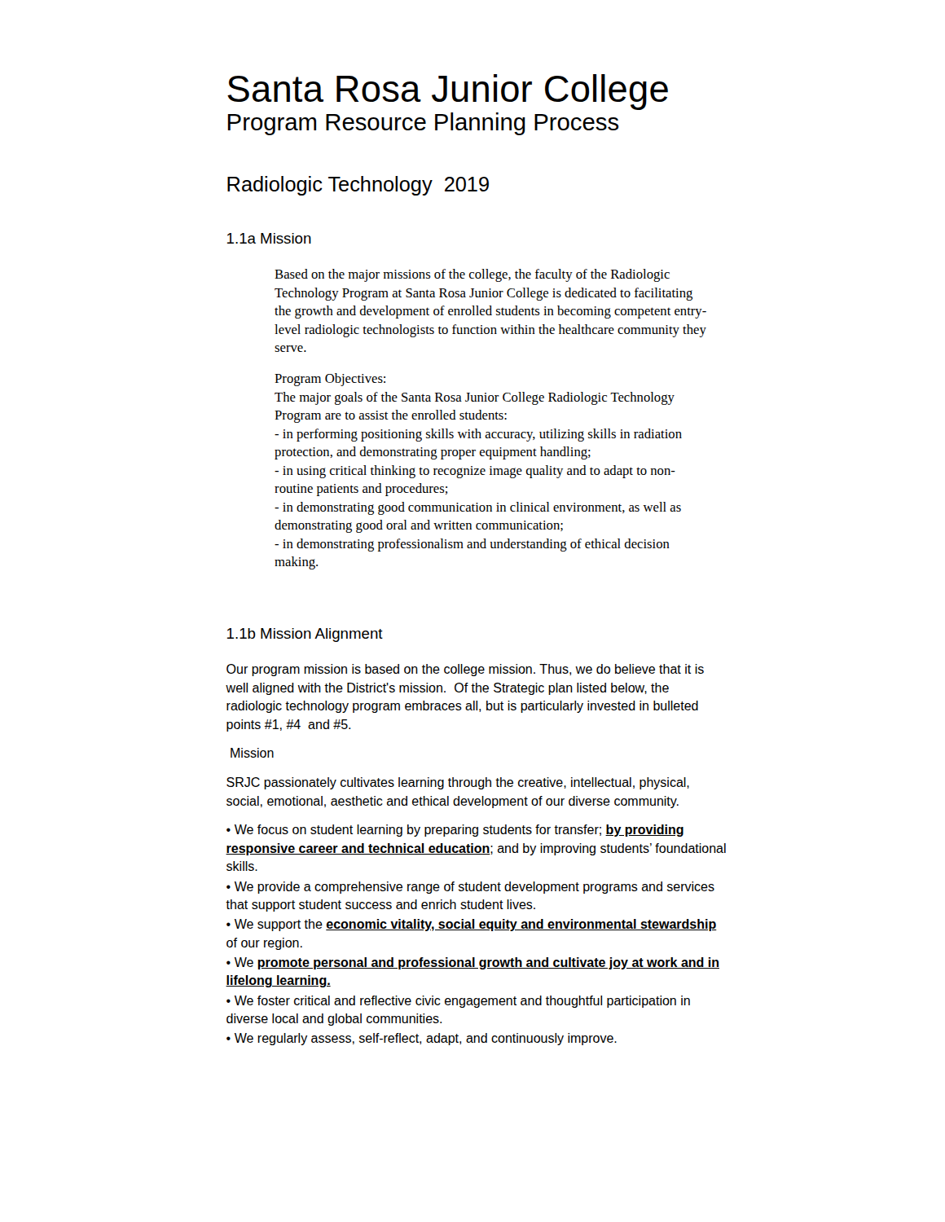Santa Rosa Junior College
Program Resource Planning Process
Radiologic Technology 2019
1.1a Mission
Based on the major missions of the college, the faculty of the Radiologic Technology Program at Santa Rosa Junior College is dedicated to facilitating the growth and development of enrolled students in becoming competent entry-level radiologic technologists to function within the healthcare community they serve.
Program Objectives:
The major goals of the Santa Rosa Junior College Radiologic Technology Program are to assist the enrolled students:
- in performing positioning skills with accuracy, utilizing skills in radiation protection, and demonstrating proper equipment handling;
- in using critical thinking to recognize image quality and to adapt to non-routine patients and procedures;
- in demonstrating good communication in clinical environment, as well as demonstrating good oral and written communication;
- in demonstrating professionalism and understanding of ethical decision making.
1.1b Mission Alignment
Our program mission is based on the college mission. Thus, we do believe that it is well aligned with the District's mission. Of the Strategic plan listed below, the radiologic technology program embraces all, but is particularly invested in bulleted points #1, #4 and #5.
Mission
SRJC passionately cultivates learning through the creative, intellectual, physical, social, emotional, aesthetic and ethical development of our diverse community.
• We focus on student learning by preparing students for transfer; by providing responsive career and technical education; and by improving students’ foundational skills.
• We provide a comprehensive range of student development programs and services that support student success and enrich student lives.
• We support the economic vitality, social equity and environmental stewardship of our region.
• We promote personal and professional growth and cultivate joy at work and in lifelong learning.
• We foster critical and reflective civic engagement and thoughtful participation in diverse local and global communities.
• We regularly assess, self-reflect, adapt, and continuously improve.